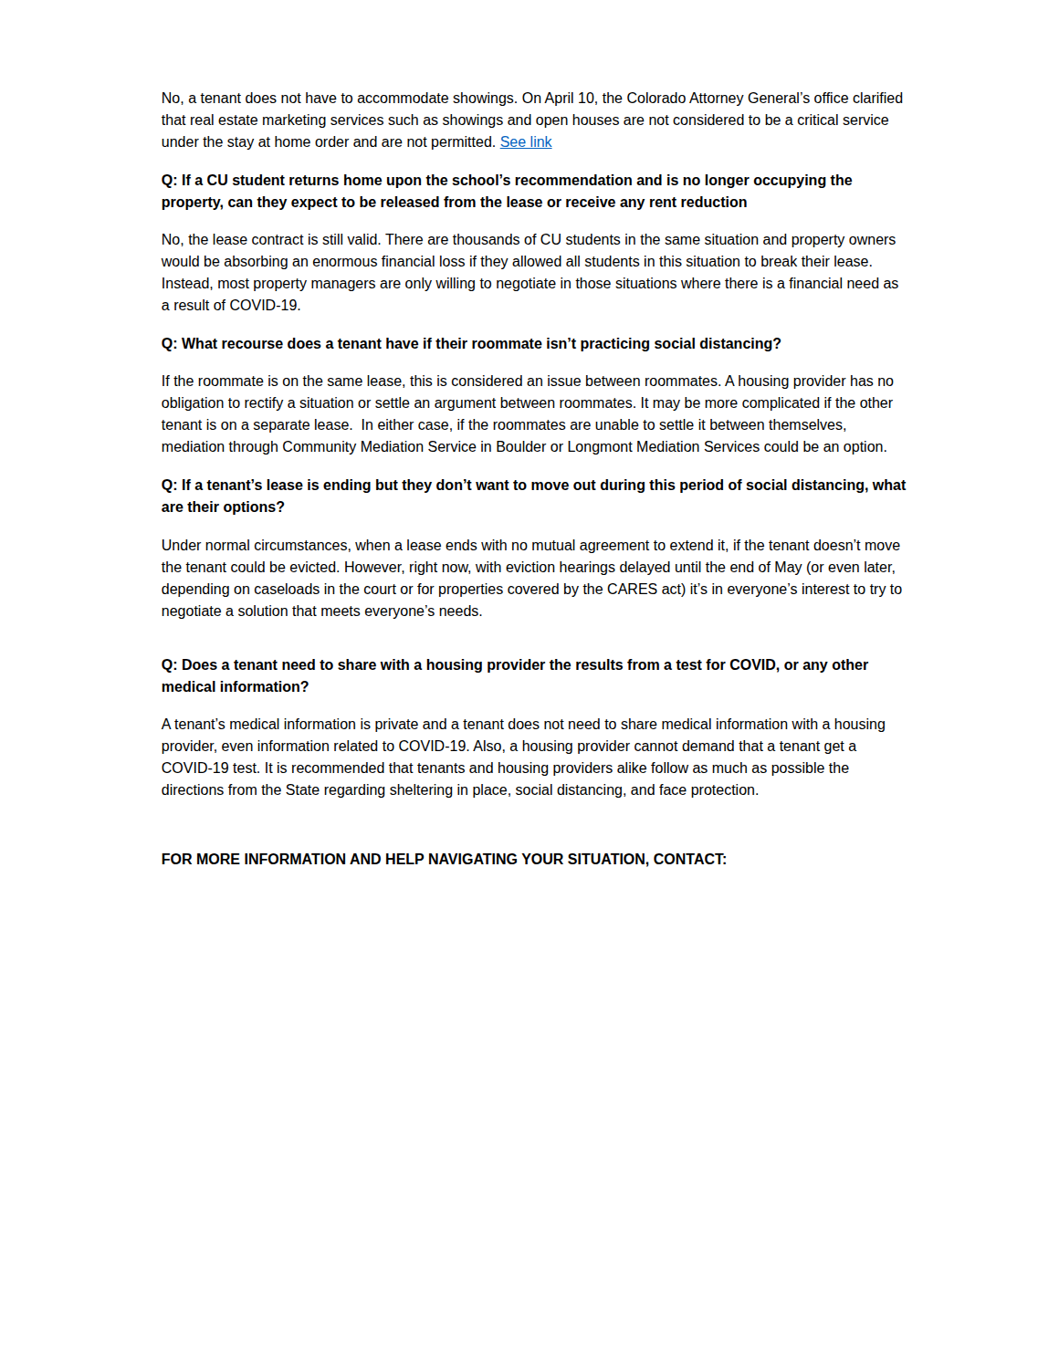No, a tenant does not have to accommodate showings. On April 10, the Colorado Attorney General’s office clarified that real estate marketing services such as showings and open houses are not considered to be a critical service under the stay at home order and are not permitted. See link
Q: If a CU student returns home upon the school’s recommendation and is no longer occupying the property, can they expect to be released from the lease or receive any rent reduction
No, the lease contract is still valid. There are thousands of CU students in the same situation and property owners would be absorbing an enormous financial loss if they allowed all students in this situation to break their lease. Instead, most property managers are only willing to negotiate in those situations where there is a financial need as a result of COVID-19.
Q: What recourse does a tenant have if their roommate isn’t practicing social distancing?
If the roommate is on the same lease, this is considered an issue between roommates. A housing provider has no obligation to rectify a situation or settle an argument between roommates. It may be more complicated if the other tenant is on a separate lease. In either case, if the roommates are unable to settle it between themselves, mediation through Community Mediation Service in Boulder or Longmont Mediation Services could be an option.
Q: If a tenant’s lease is ending but they don’t want to move out during this period of social distancing, what are their options?
Under normal circumstances, when a lease ends with no mutual agreement to extend it, if the tenant doesn’t move the tenant could be evicted. However, right now, with eviction hearings delayed until the end of May (or even later, depending on caseloads in the court or for properties covered by the CARES act) it’s in everyone’s interest to try to negotiate a solution that meets everyone’s needs.
Q: Does a tenant need to share with a housing provider the results from a test for COVID, or any other medical information?
A tenant’s medical information is private and a tenant does not need to share medical information with a housing provider, even information related to COVID-19. Also, a housing provider cannot demand that a tenant get a COVID-19 test. It is recommended that tenants and housing providers alike follow as much as possible the directions from the State regarding sheltering in place, social distancing, and face protection.
FOR MORE INFORMATION AND HELP NAVIGATING YOUR SITUATION, CONTACT: